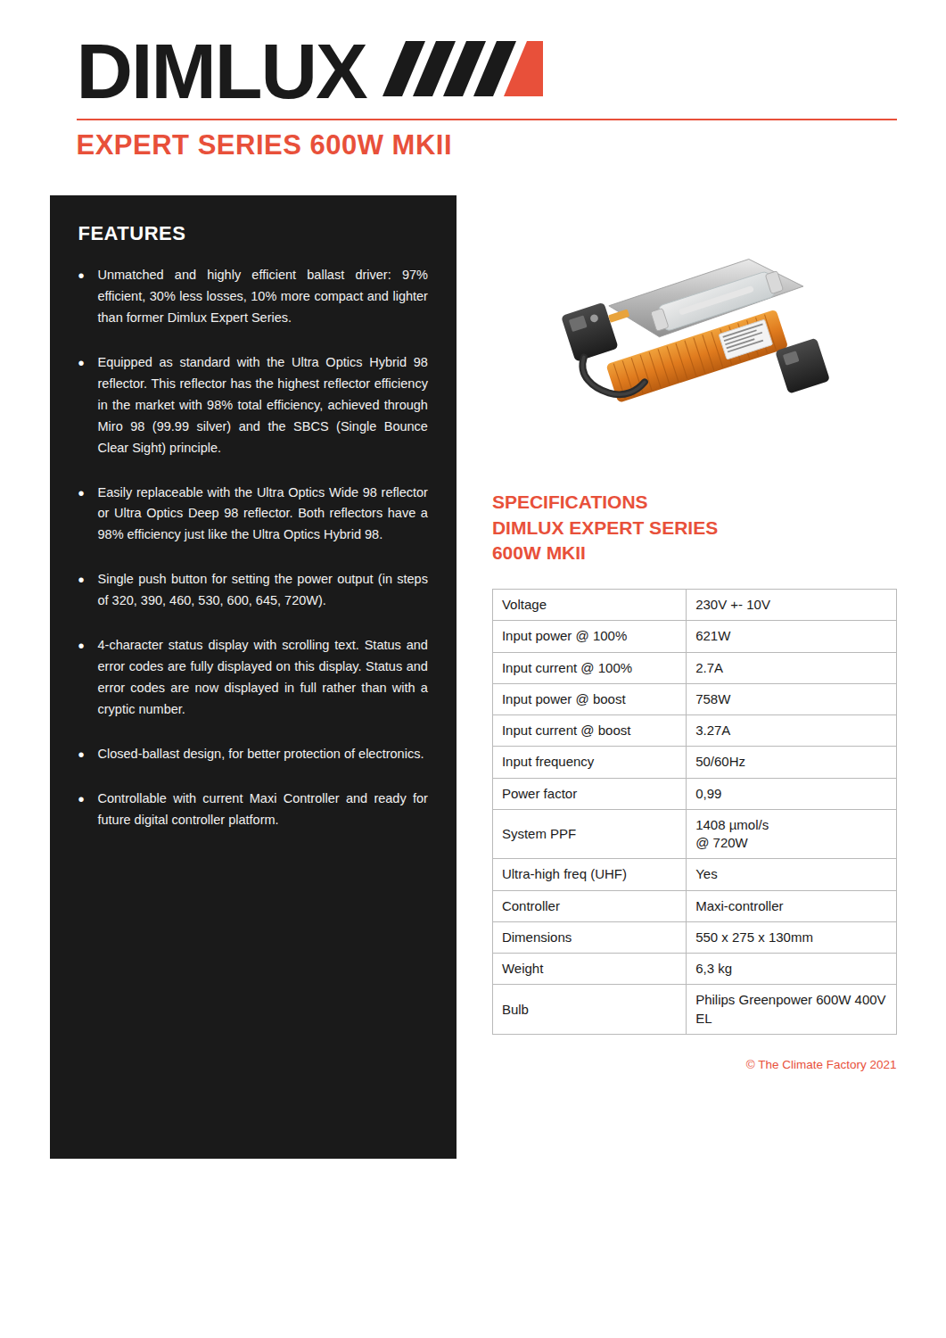DIMLUX
MK stylised logo
EXPERT SERIES 600W MKII
FEATURES
Unmatched and highly efficient ballast driver: 97% efficient, 30% less losses, 10% more compact and lighter than former Dimlux Expert Series.
Equipped as standard with the Ultra Optics Hybrid 98 reflector. This reflector has the highest reflector efficiency in the market with 98% total efficiency, achieved through Miro 98 (99.99 silver) and the SBCS (Single Bounce Clear Sight) principle.
Easily replaceable with the Ultra Optics Wide 98 reflector or Ultra Optics Deep 98 reflector. Both reflectors have a 98% efficiency just like the Ultra Optics Hybrid 98.
Single push button for setting the power output (in steps of 320, 390, 460, 530, 600, 645, 720W).
4-character status display with scrolling text. Status and error codes are fully displayed on this display. Status and error codes are now displayed in full rather than with a cryptic number.
Closed-ballast design, for better protection of electronics.
Controllable with current Maxi Controller and ready for future digital controller platform.
Dimlux Expert Series 600W MKII fixture
SPECIFICATIONS
DIMLUX EXPERT SERIES
600W MKII
| Voltage | 230V +- 10V |
| Input power @ 100% | 621W |
| Input current @ 100% | 2.7A |
| Input power @ boost | 758W |
| Input current @ boost | 3.27A |
| Input frequency | 50/60Hz |
| Power factor | 0,99 |
| System PPF | 1408 µmol/s @ 720W |
| Ultra-high freq (UHF) | Yes |
| Controller | Maxi-controller |
| Dimensions | 550 x 275 x 130mm |
| Weight | 6,3 kg |
| Bulb | Philips Greenpower 600W 400V EL |
© The Climate Factory 2021